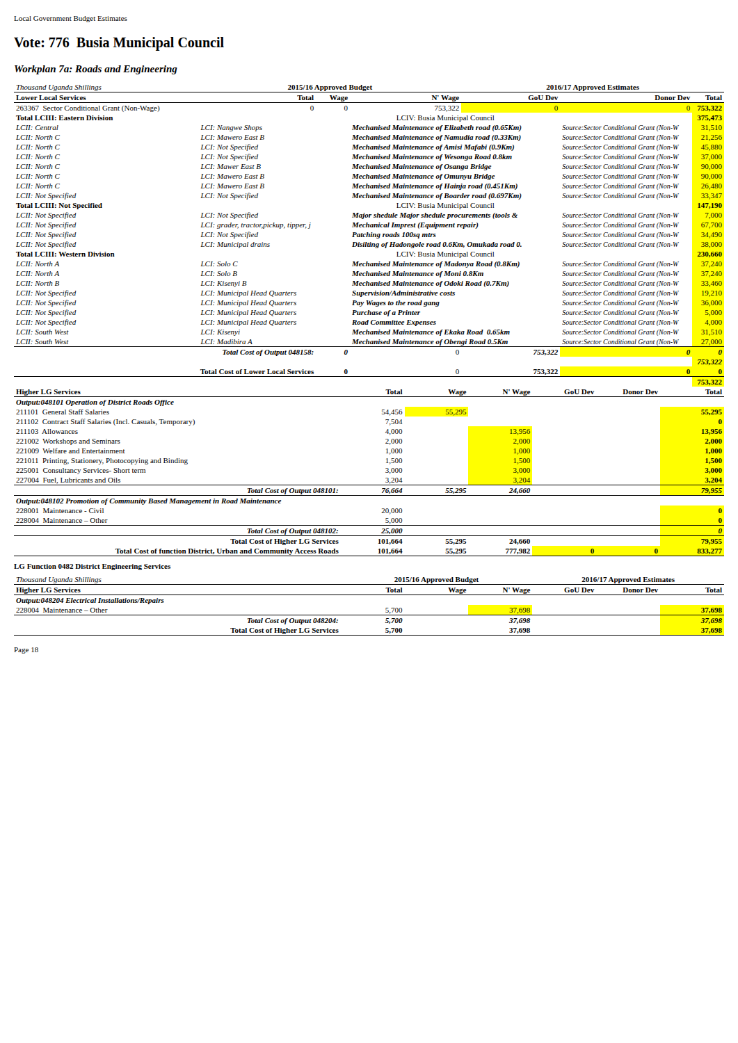Local Government Budget Estimates
Vote: 776 Busia Municipal Council
Workplan 7a: Roads and Engineering
| Thousand Uganda Shillings | 2015/16 Approved Budget | 2016/17 Approved Estimates |
| Lower Local Services | Total | Wage | N' Wage | GoU Dev | Donor Dev | Total |
| 263367 Sector Conditional Grant (Non-Wage) | 0 | 0 | 753,322 | 0 | 0 | 753,322 |
| Total LCIII: Eastern Division | LCIV: Busia Municipal Council | 375,473 |
| LCII: Central | LCI: Nangwe Shops | Mechanised Maintenance of Elizabeth road (0.65Km) | Source:Sector Conditional Grant (Non-W | 31,510 |
| LCII: North C | LCI: Mawero East B | Mechanised Maintenance of Namudia road (0.33Km) | Source:Sector Conditional Grant (Non-W | 21,256 |
| LCII: North C | LCI: Not Specified | Mechanised Maintenance of Amisi Mafabi (0.9Km) | Source:Sector Conditional Grant (Non-W | 45,880 |
| LCII: North C | LCI: Not Specified | Mechanised Maintenance of Wesonga Road 0.8km | Source:Sector Conditional Grant (Non-W | 37,000 |
| LCII: North C | LCI: Mawer East B | Mechanised Maintenance of Osanga Bridge | Source:Sector Conditional Grant (Non-W | 90,000 |
| LCII: North C | LCI: Mawero East B | Mechanised Maintenance of Omunyu Bridge | Source:Sector Conditional Grant (Non-W | 90,000 |
| LCII: North C | LCI: Mawero East B | Mechanised Maintenance of Hainja road (0.451Km) | Source:Sector Conditional Grant (Non-W | 26,480 |
| LCII: Not Specified | LCI: Not Specified | Mechanised Maintenance of Boarder road (0.697Km) | Source:Sector Conditional Grant (Non-W | 33,347 |
| Total LCIII: Not Specified | LCIV: Busia Municipal Council | 147,190 |
| LCII: Not Specified | LCI: Not Specified | Major shedule Major shedule procurements (tools & | Source:Sector Conditional Grant (Non-W | 7,000 |
| LCII: Not Specified | LCI: grader, tractor,pickup, tipper, j | Mechanical Imprest (Equipment repair) | Source:Sector Conditional Grant (Non-W | 67,700 |
| LCII: Not Specified | LCI: Not Specified | Patching roads 100sq mtrs | Source:Sector Conditional Grant (Non-W | 34,490 |
| LCII: Not Specified | LCI: Municipal drains | Disilting of Hadongole road 0.6Km, Omukada road 0. | Source:Sector Conditional Grant (Non-W | 38,000 |
| Total LCIII: Western Division | LCIV: Busia Municipal Council | 230,660 |
| LCII: North A | LCI: Solo C | Mechanised Maintenance of Madonya Road (0.8Km) | Source:Sector Conditional Grant (Non-W | 37,240 |
| LCII: North A | LCI: Solo B | Mechanised Maintenance of Moni 0.8Km | Source:Sector Conditional Grant (Non-W | 37,240 |
| LCII: North B | LCI: Kisenyi B | Mechanised Maintenance of Odoki Road (0.7Km) | Source:Sector Conditional Grant (Non-W | 33,460 |
| LCII: Not Specified | LCI: Municipal Head Quarters | Supervision/Administrative costs | Source:Sector Conditional Grant (Non-W | 19,210 |
| LCII: Not Specified | LCI: Municipal Head Quarters | Pay Wages to the road gang | Source:Sector Conditional Grant (Non-W | 36,000 |
| LCII: Not Specified | LCI: Municipal Head Quarters | Purchase of a Printer | Source:Sector Conditional Grant (Non-W | 5,000 |
| LCII: Not Specified | LCI: Municipal Head Quarters | Road Committee Expenses | Source:Sector Conditional Grant (Non-W | 4,000 |
| LCII: South West | LCI: Kisenyi | Mechanised Maintenance of Ekaka Road 0.65km | Source:Sector Conditional Grant (Non-W | 31,510 |
| LCII: South West | LCI: Madibira A | Mechanised Maintenance of Obengi Road 0.5Km | Source:Sector Conditional Grant (Non-W | 27,000 |
| Total Cost of Output 048158: | 0 | 0 | 753,322 | 0 | 0 |
| | | | | | 753,322 |
| Total Cost of Lower Local Services | 0 | 0 | 753,322 | 0 | 0 |
| | 753,322 |
| Higher LG Services | Total | Wage | N' Wage | GoU Dev | Donor Dev | Total |
| Output:048101 Operation of District Roads Office | |
| 211101 General Staff Salaries | 54,456 | 55,295 | | | | 55,295 |
| 211102 Contract Staff Salaries (Incl. Casuals, Temporary) | 7,504 | | | | | 0 |
| 211103 Allowances | 4,000 | | 13,956 | | | 13,956 |
| 221002 Workshops and Seminars | 2,000 | | 2,000 | | | 2,000 |
| 221009 Welfare and Entertainment | 1,000 | | 1,000 | | | 1,000 |
| 221011 Printing, Stationery, Photocopying and Binding | 1,500 | | 1,500 | | | 1,500 |
| 225001 Consultancy Services- Short term | 3,000 | | 3,000 | | | 3,000 |
| 227004 Fuel, Lubricants and Oils | 3,204 | | 3,204 | | | 3,204 |
| Total Cost of Output 048101: | 76,664 | 55,295 | 24,660 | | | 79,955 |
| Output:048102 Promotion of Community Based Management in Road Maintenance | |
| 228001 Maintenance - Civil | 20,000 | | | | | 0 |
| 228004 Maintenance – Other | 5,000 | | | | | 0 |
| Total Cost of Output 048102: | 25,000 | | | | | 0 |
| Total Cost of Higher LG Services | 101,664 | 55,295 | 24,660 | | | 79,955 |
| Total Cost of function District, Urban and Community Access Roads | 101,664 | 55,295 | 777,982 | 0 | 0 | 833,277 |
LG Function 0482 District Engineering Services
| Thousand Uganda Shillings | 2015/16 Approved Budget | 2016/17 Approved Estimates |
| Higher LG Services | Total | Wage | N' Wage | GoU Dev | Donor Dev | Total |
| Output:048204 Electrical Installations/Repairs | |
| 228004 Maintenance – Other | 5,700 | | 37,698 | | | 37,698 |
| Total Cost of Output 048204: | 5,700 | | 37,698 | | | 37,698 |
| Total Cost of Higher LG Services | 5,700 | | 37,698 | | | 37,698 |
Page 18